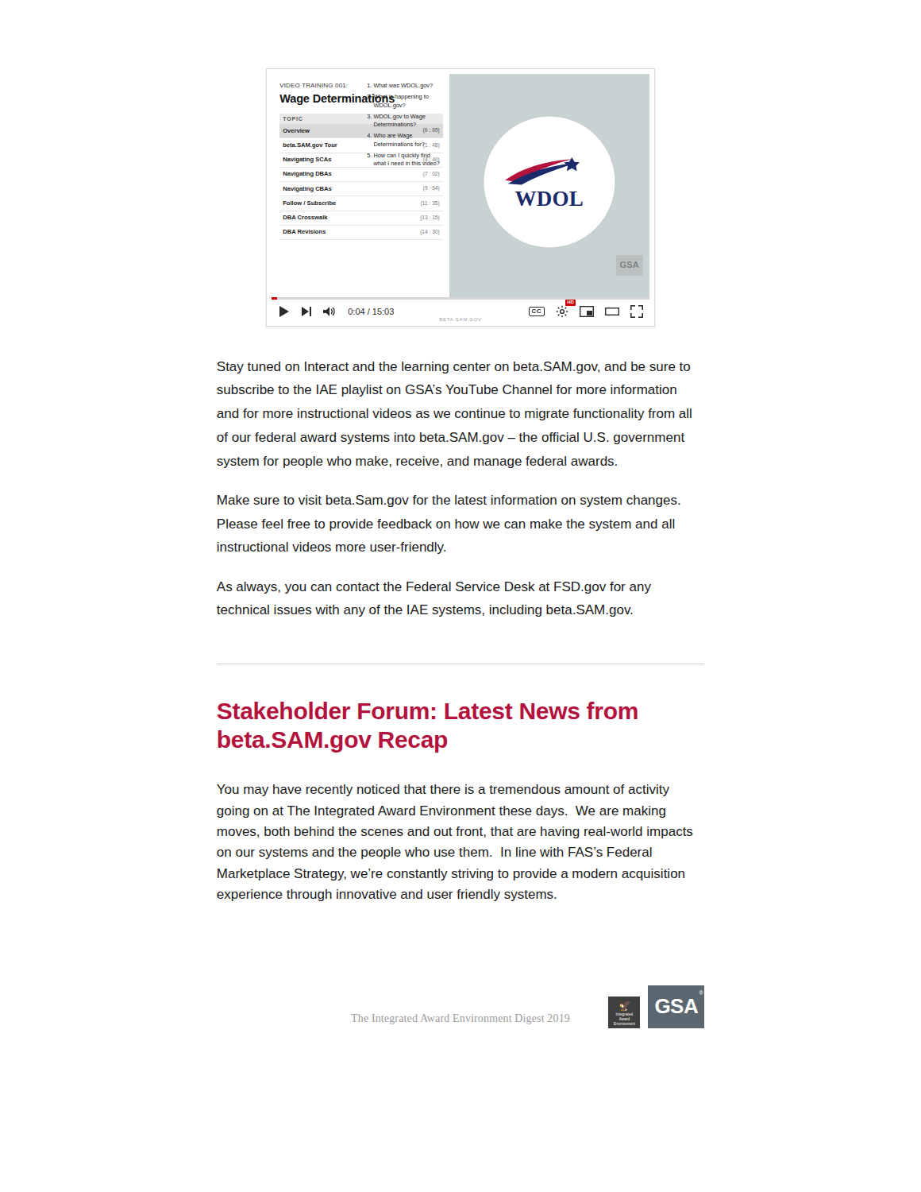VIDEO TRAINING 001:
Wage Determinations
TOPIC
| Overview | (0 : 05) |
| beta.SAM.gov Tour | (1 : 48) |
| Navigating SCAs | (4 : 40) |
| Navigating DBAs | (7 : 02) |
| Navigating CBAs | (9 : 54) |
| Follow / Subscribe | (11 : 35) |
| DBA Crosswalk | (13 : 15) |
| DBA Revisions | (14 : 30) |
What was WDOL.gov?
What is happening to WDOL.gov?
WDOL.gov to Wage Determinations?
Who are Wage Determinations for?
How can I quickly find what I need in this video?
WDOL
GSA
0:04 / 15:03
CC HD
BETA.SAM.GOV
Stay tuned on Interact and the learning center on beta.SAM.gov, and be sure to subscribe to the IAE playlist on GSA’s YouTube Channel for more information and for more instructional videos as we continue to migrate functionality from all of our federal award systems into beta.SAM.gov – the official U.S. government system for people who make, receive, and manage federal awards.
Make sure to visit beta.Sam.gov for the latest information on system changes. Please feel free to provide feedback on how we can make the system and all instructional videos more user-friendly.
As always, you can contact the Federal Service Desk at FSD.gov for any technical issues with any of the IAE systems, including beta.SAM.gov.
Stakeholder Forum: Latest News from beta.SAM.gov Recap
You may have recently noticed that there is a tremendous amount of activity going on at The Integrated Award Environment these days. We are making moves, both behind the scenes and out front, that are having real-world impacts on our systems and the people who use them. In line with FAS’s Federal Marketplace Strategy, we’re constantly striving to provide a modern acquisition experience through innovative and user friendly systems.
The Integrated Award Environment Digest 2019
🦅 Integrated
Award
Environment
GSA®